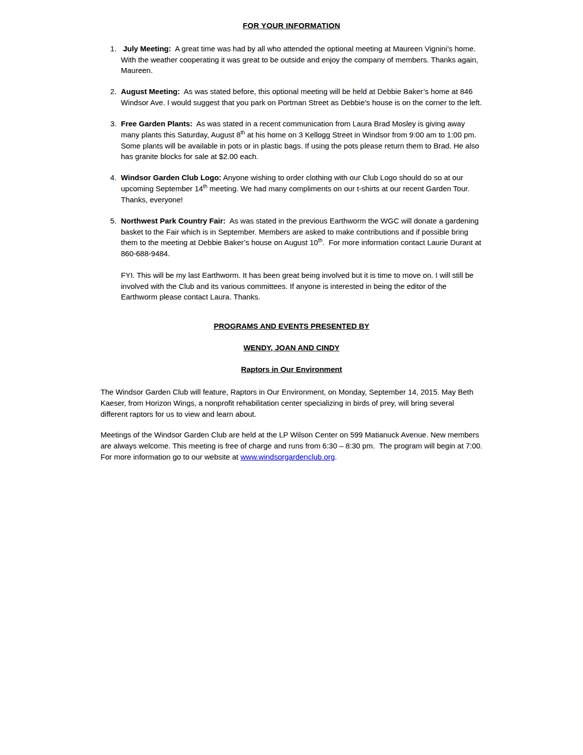FOR YOUR INFORMATION
July Meeting: A great time was had by all who attended the optional meeting at Maureen Vignini’s home. With the weather cooperating it was great to be outside and enjoy the company of members. Thanks again, Maureen.
August Meeting: As was stated before, this optional meeting will be held at Debbie Baker’s home at 846 Windsor Ave. I would suggest that you park on Portman Street as Debbie’s house is on the corner to the left.
Free Garden Plants: As was stated in a recent communication from Laura Brad Mosley is giving away many plants this Saturday, August 8th at his home on 3 Kellogg Street in Windsor from 9:00 am to 1:00 pm. Some plants will be available in pots or in plastic bags. If using the pots please return them to Brad. He also has granite blocks for sale at $2.00 each.
Windsor Garden Club Logo: Anyone wishing to order clothing with our Club Logo should do so at our upcoming September 14th meeting. We had many compliments on our t-shirts at our recent Garden Tour. Thanks, everyone!
Northwest Park Country Fair: As was stated in the previous Earthworm the WGC will donate a gardening basket to the Fair which is in September. Members are asked to make contributions and if possible bring them to the meeting at Debbie Baker’s house on August 10th. For more information contact Laurie Durant at 860-688-9484.
FYI. This will be my last Earthworm. It has been great being involved but it is time to move on. I will still be involved with the Club and its various committees. If anyone is interested in being the editor of the Earthworm please contact Laura. Thanks.
PROGRAMS AND EVENTS PRESENTED BY
WENDY, JOAN AND CINDY
Raptors in Our Environment
The Windsor Garden Club will feature, Raptors in Our Environment, on Monday, September 14, 2015. May Beth Kaeser, from Horizon Wings, a nonprofit rehabilitation center specializing in birds of prey, will bring several different raptors for us to view and learn about.
Meetings of the Windsor Garden Club are held at the LP Wilson Center on 599 Matianuck Avenue. New members are always welcome. This meeting is free of charge and runs from 6:30 – 8:30 pm. The program will begin at 7:00. For more information go to our website at www.windsorgardenclub.org.